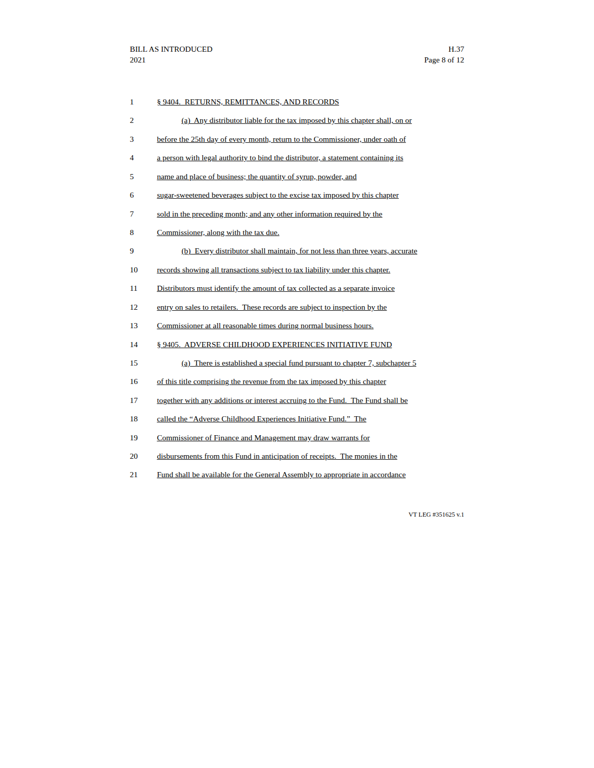BILL AS INTRODUCED
2021
H.37
Page 8 of 12
| 1 | § 9404. RETURNS, REMITTANCES, AND RECORDS |
| 2 | (a) Any distributor liable for the tax imposed by this chapter shall, on or |
| 3 | before the 25th day of every month, return to the Commissioner, under oath of |
| 4 | a person with legal authority to bind the distributor, a statement containing its |
| 5 | name and place of business; the quantity of syrup, powder, and |
| 6 | sugar-sweetened beverages subject to the excise tax imposed by this chapter |
| 7 | sold in the preceding month; and any other information required by the |
| 8 | Commissioner, along with the tax due. |
| 9 | (b) Every distributor shall maintain, for not less than three years, accurate |
| 10 | records showing all transactions subject to tax liability under this chapter. |
| 11 | Distributors must identify the amount of tax collected as a separate invoice |
| 12 | entry on sales to retailers. These records are subject to inspection by the |
| 13 | Commissioner at all reasonable times during normal business hours. |
| 14 | § 9405. ADVERSE CHILDHOOD EXPERIENCES INITIATIVE FUND |
| 15 | (a) There is established a special fund pursuant to chapter 7, subchapter 5 |
| 16 | of this title comprising the revenue from the tax imposed by this chapter |
| 17 | together with any additions or interest accruing to the Fund. The Fund shall be |
| 18 | called the “Adverse Childhood Experiences Initiative Fund.” The |
| 19 | Commissioner of Finance and Management may draw warrants for |
| 20 | disbursements from this Fund in anticipation of receipts. The monies in the |
| 21 | Fund shall be available for the General Assembly to appropriate in accordance |
VT LEG #351625 v.1